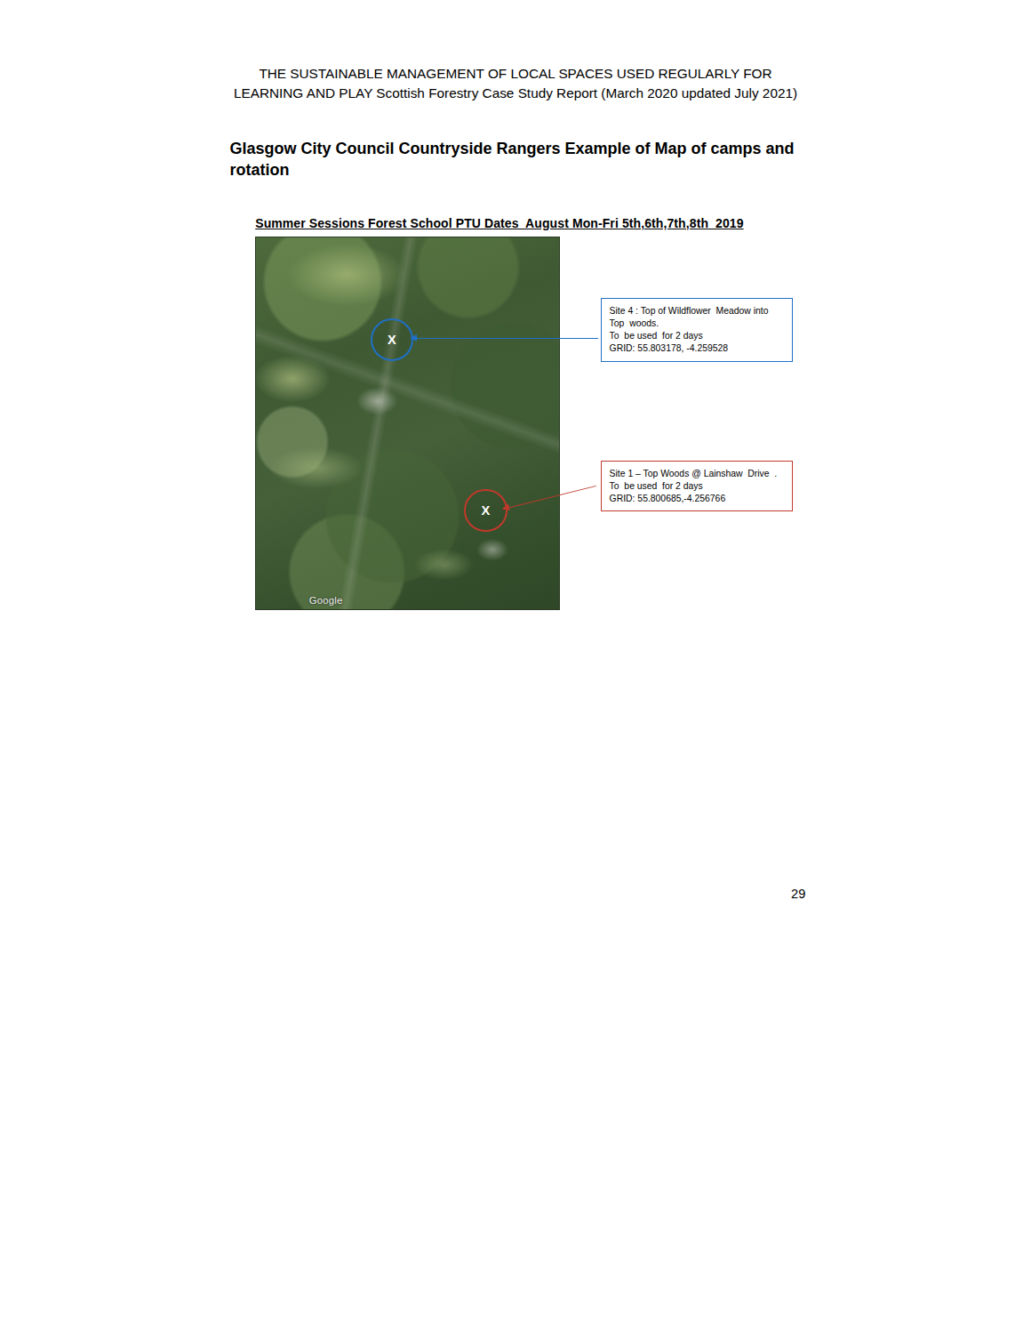THE SUSTAINABLE MANAGEMENT OF LOCAL SPACES USED REGULARLY FOR LEARNING AND PLAY Scottish Forestry Case Study Report (March 2020 updated July 2021)
Glasgow City Council Countryside Rangers Example of Map of camps and rotation
Summer Sessions Forest School PTU Dates August Mon-Fri 5th,6th,7th,8th 2019
Google
X
X
Site 4 : Top of Wildflower Meadow into Top woods.
To be used for 2 days
GRID: 55.803178, -4.259528
Site 1 – Top Woods @ Lainshaw Drive .
To be used for 2 days
GRID: 55.800685,-4.256766
29